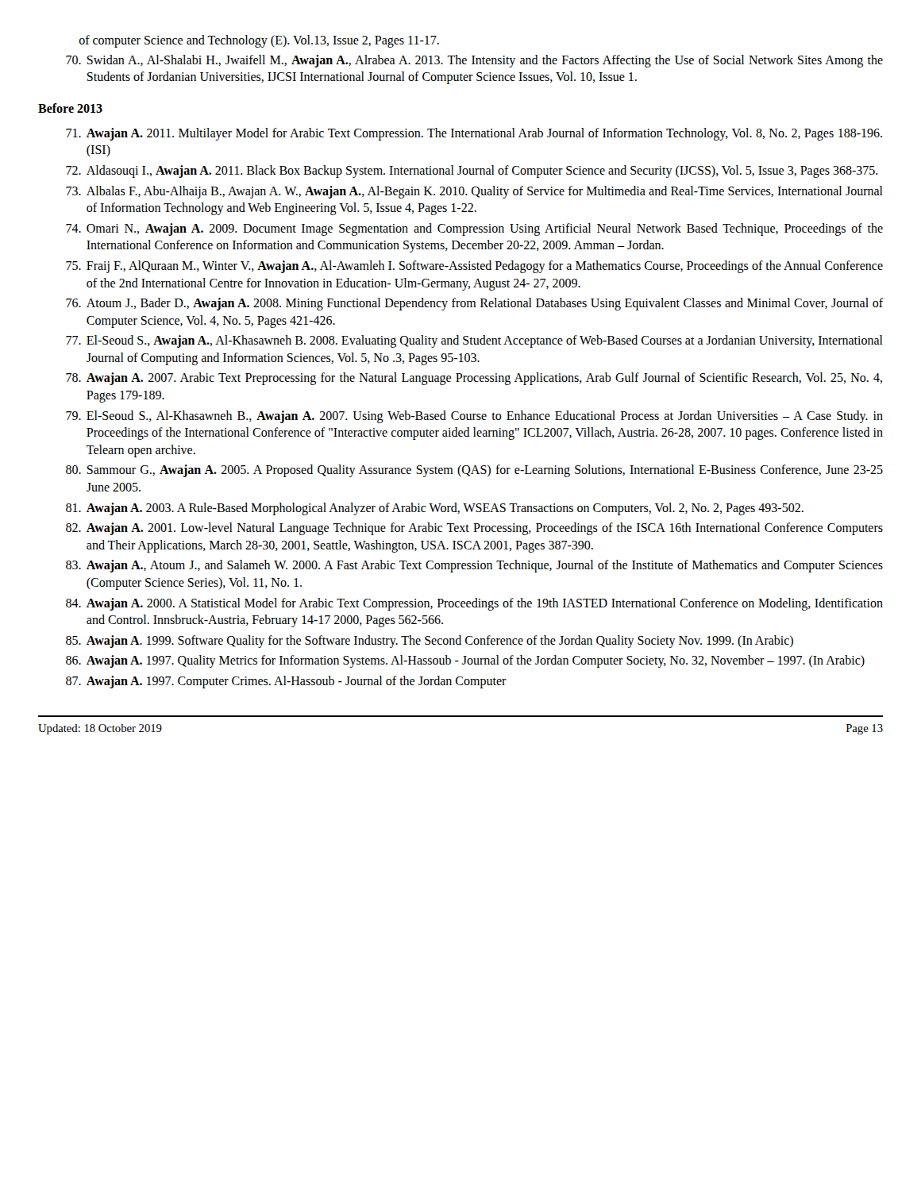of computer Science and Technology (E). Vol.13, Issue 2, Pages 11-17.
Swidan A., Al-Shalabi H., Jwaifell M., Awajan A., Alrabea A. 2013. The Intensity and the Factors Affecting the Use of Social Network Sites Among the Students of Jordanian Universities, IJCSI International Journal of Computer Science Issues, Vol. 10, Issue 1.
Before 2013
Awajan A. 2011. Multilayer Model for Arabic Text Compression. The International Arab Journal of Information Technology, Vol. 8, No. 2, Pages 188-196. (ISI)
Aldasouqi I., Awajan A. 2011. Black Box Backup System. International Journal of Computer Science and Security (IJCSS), Vol. 5, Issue 3, Pages 368-375.
Albalas F., Abu-Alhaija B., Awajan A. W., Awajan A., Al-Begain K. 2010. Quality of Service for Multimedia and Real-Time Services, International Journal of Information Technology and Web Engineering Vol. 5, Issue 4, Pages 1-22.
Omari N., Awajan A. 2009. Document Image Segmentation and Compression Using Artificial Neural Network Based Technique, Proceedings of the International Conference on Information and Communication Systems, December 20-22, 2009. Amman – Jordan.
Fraij F., AlQuraan M., Winter V., Awajan A., Al-Awamleh I. Software-Assisted Pedagogy for a Mathematics Course, Proceedings of the Annual Conference of the 2nd International Centre for Innovation in Education- Ulm-Germany, August 24- 27, 2009.
Atoum J., Bader D., Awajan A. 2008. Mining Functional Dependency from Relational Databases Using Equivalent Classes and Minimal Cover, Journal of Computer Science, Vol. 4, No. 5, Pages 421-426.
El-Seoud S., Awajan A., Al-Khasawneh B. 2008. Evaluating Quality and Student Acceptance of Web-Based Courses at a Jordanian University, International Journal of Computing and Information Sciences, Vol. 5, No .3, Pages 95-103.
Awajan A. 2007. Arabic Text Preprocessing for the Natural Language Processing Applications, Arab Gulf Journal of Scientific Research, Vol. 25, No. 4, Pages 179-189.
El-Seoud S., Al-Khasawneh B., Awajan A. 2007. Using Web-Based Course to Enhance Educational Process at Jordan Universities – A Case Study. in Proceedings of the International Conference of "Interactive computer aided learning" ICL2007, Villach, Austria. 26-28, 2007. 10 pages. Conference listed in Telearn open archive.
Sammour G., Awajan A. 2005. A Proposed Quality Assurance System (QAS) for e-Learning Solutions, International E-Business Conference, June 23-25 June 2005.
Awajan A. 2003. A Rule-Based Morphological Analyzer of Arabic Word, WSEAS Transactions on Computers, Vol. 2, No. 2, Pages 493-502.
Awajan A. 2001. Low-level Natural Language Technique for Arabic Text Processing, Proceedings of the ISCA 16th International Conference Computers and Their Applications, March 28-30, 2001, Seattle, Washington, USA. ISCA 2001, Pages 387-390.
Awajan A., Atoum J., and Salameh W. 2000. A Fast Arabic Text Compression Technique, Journal of the Institute of Mathematics and Computer Sciences (Computer Science Series), Vol. 11, No. 1.
Awajan A. 2000. A Statistical Model for Arabic Text Compression, Proceedings of the 19th IASTED International Conference on Modeling, Identification and Control. Innsbruck-Austria, February 14-17 2000, Pages 562-566.
Awajan A. 1999. Software Quality for the Software Industry. The Second Conference of the Jordan Quality Society Nov. 1999. (In Arabic)
Awajan A. 1997. Quality Metrics for Information Systems. Al-Hassoub - Journal of the Jordan Computer Society, No. 32, November – 1997. (In Arabic)
Awajan A. 1997. Computer Crimes. Al-Hassoub - Journal of the Jordan Computer
Updated: 18 October 2019 Page 13